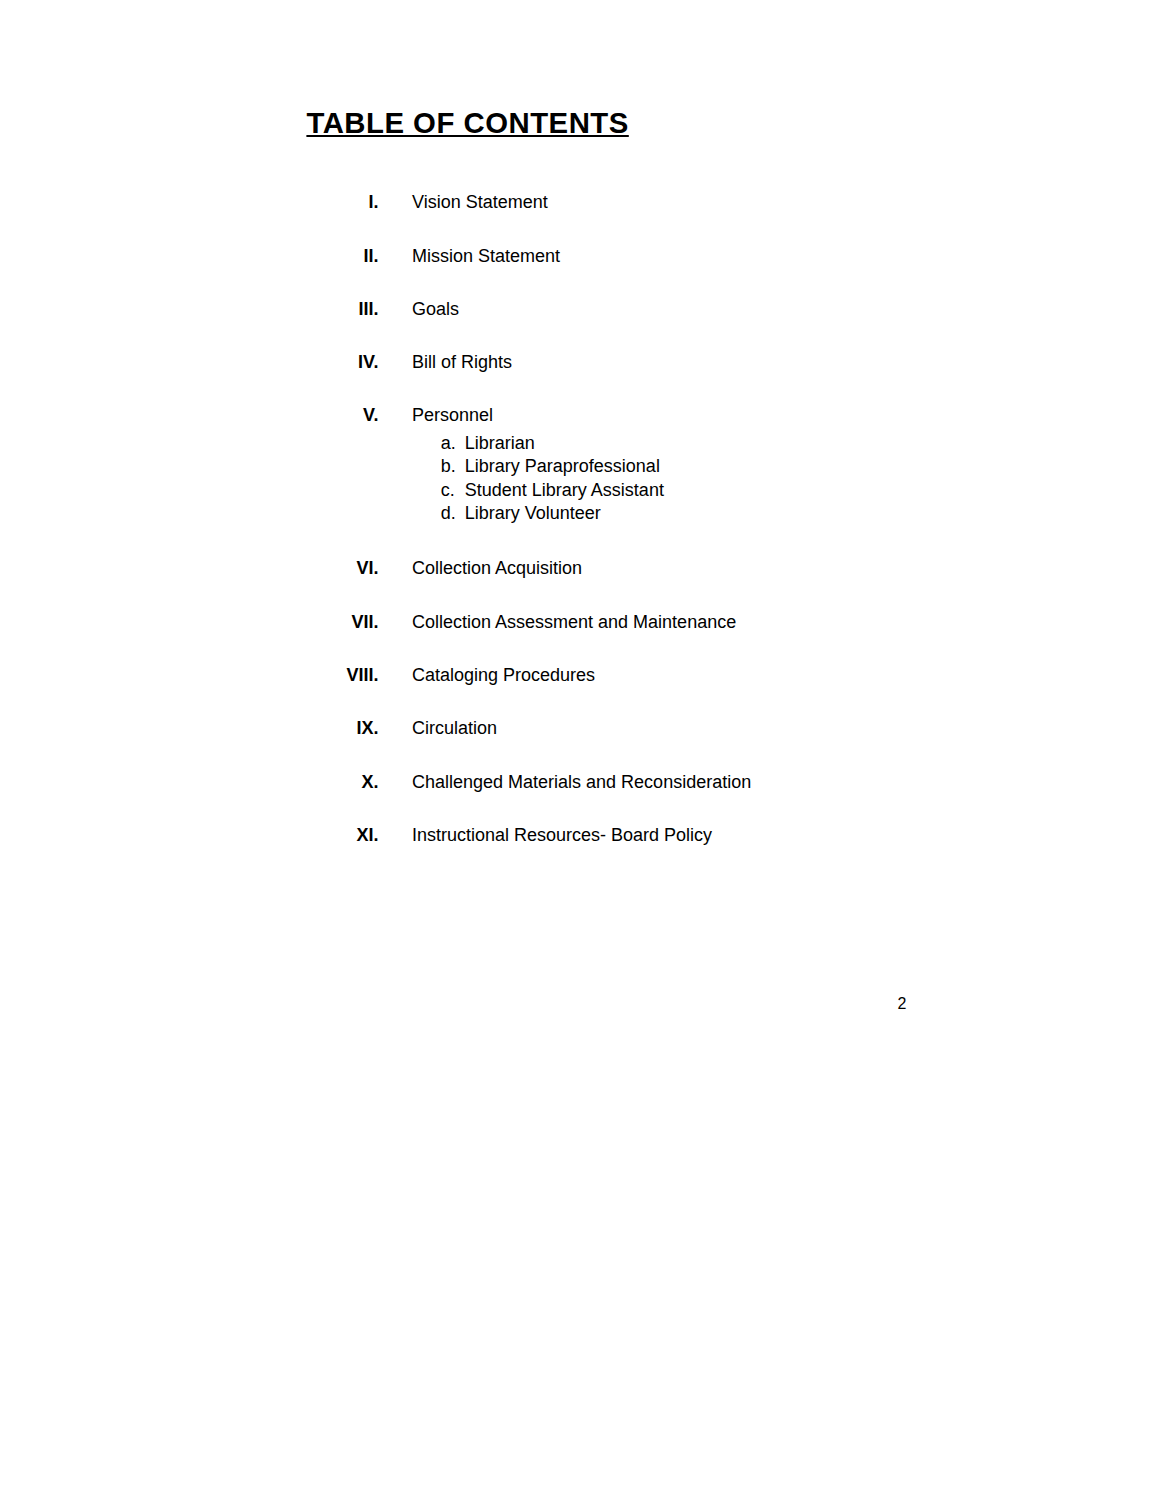TABLE OF CONTENTS
I. Vision Statement
II. Mission Statement
III. Goals
IV. Bill of Rights
V. Personnel
a. Librarian
b. Library Paraprofessional
c. Student Library Assistant
d. Library Volunteer
VI. Collection Acquisition
VII. Collection Assessment and Maintenance
VIII. Cataloging Procedures
IX. Circulation
X. Challenged Materials and Reconsideration
XI. Instructional Resources- Board Policy
2